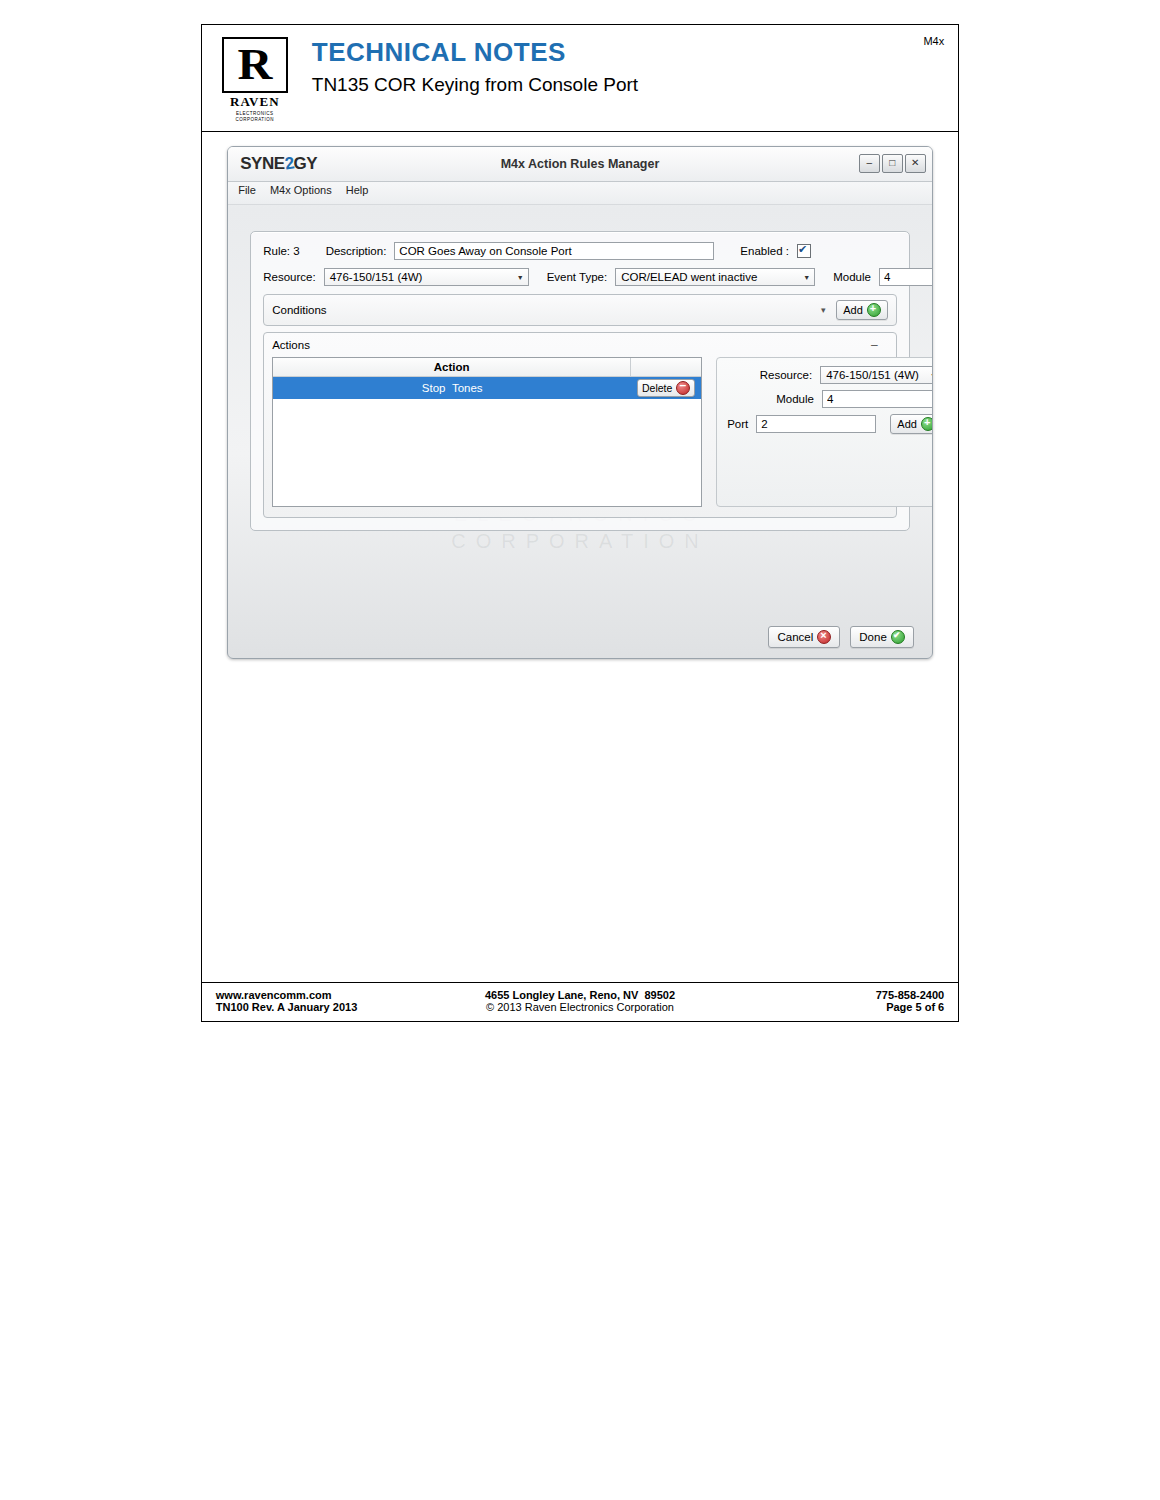R
RAVEN
ELECTRONICS
CORPORATION
TECHNICAL NOTES
TN135 COR Keying from Console Port
M4x
SYNE2 GY
M4x Action Rules Manager
–
□
✕
File M4x Options Help
▲
RAVEN
ELECTRONICS
CORPORATION
Rule: 3 Description: Enabled :
Resource:
476-150/151 (4W)
Event Type:
COR/ELEAD went inactive
Module Port
Conditions ▾ Add
Actions –
Action
Stop Tones
Delete
Resource:
476-150/151 (4W)
Module
Port Add
Cancel Done
www.ravencomm.com
4655 Longley Lane, Reno, NV 89502
775-858-2400
TN100 Rev. A January 2013
© 2013 Raven Electronics Corporation
Page 5 of 6